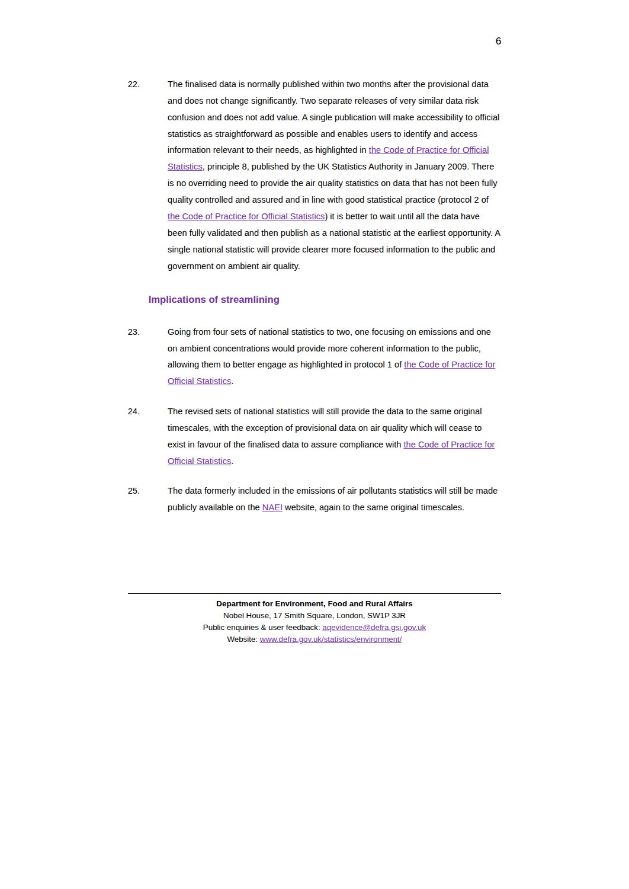6
22. The finalised data is normally published within two months after the provisional data and does not change significantly. Two separate releases of very similar data risk confusion and does not add value. A single publication will make accessibility to official statistics as straightforward as possible and enables users to identify and access information relevant to their needs, as highlighted in the Code of Practice for Official Statistics, principle 8, published by the UK Statistics Authority in January 2009. There is no overriding need to provide the air quality statistics on data that has not been fully quality controlled and assured and in line with good statistical practice (protocol 2 of the Code of Practice for Official Statistics) it is better to wait until all the data have been fully validated and then publish as a national statistic at the earliest opportunity. A single national statistic will provide clearer more focused information to the public and government on ambient air quality.
Implications of streamlining
23. Going from four sets of national statistics to two, one focusing on emissions and one on ambient concentrations would provide more coherent information to the public, allowing them to better engage as highlighted in protocol 1 of the Code of Practice for Official Statistics.
24. The revised sets of national statistics will still provide the data to the same original timescales, with the exception of provisional data on air quality which will cease to exist in favour of the finalised data to assure compliance with the Code of Practice for Official Statistics.
25. The data formerly included in the emissions of air pollutants statistics will still be made publicly available on the NAEI website, again to the same original timescales.
Department for Environment, Food and Rural Affairs
Nobel House, 17 Smith Square, London, SW1P 3JR
Public enquiries & user feedback: aqevidence@defra.gsi.gov.uk
Website: www.defra.gov.uk/statistics/environment/